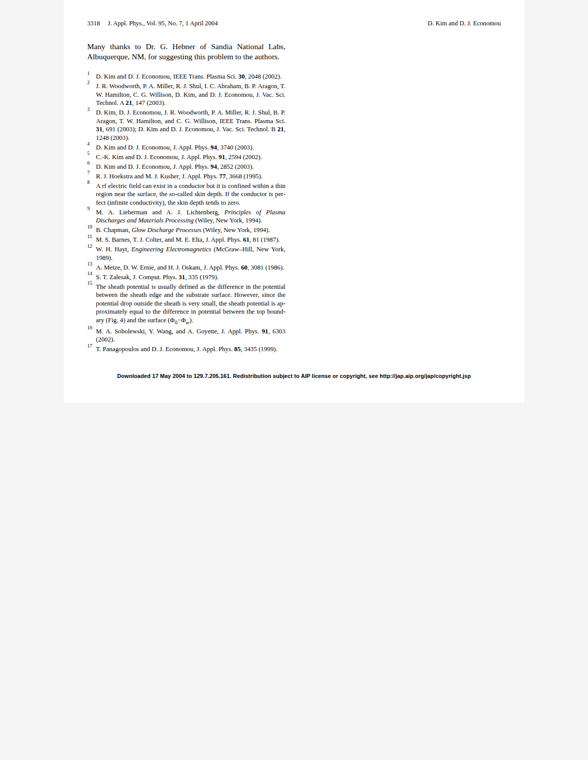3318 J. Appl. Phys., Vol. 95, No. 7, 1 April 2004 D. Kim and D. J. Economou
Many thanks to Dr. G. Hebner of Sandia National Labs, Albuquerque, NM, for suggesting this problem to the authors.
1 D. Kim and D. J. Economou, IEEE Trans. Plasma Sci. 30, 2048 (2002).
2 J. R. Woodworth, P. A. Miller, R. J. Shul, I. C. Abraham, B. P. Aragon, T. W. Hamilton, C. G. Willison, D. Kim, and D. J. Economou, J. Vac. Sci. Technol. A 21, 147 (2003).
3 D. Kim, D. J. Economou, J. R. Woodworth, P. A. Miller, R. J. Shul, B. P. Aragon, T. W. Hamilton, and C. G. Willison, IEEE Trans. Plasma Sci. 31, 691 (2003); D. Kim and D. J. Economou, J. Vac. Sci. Technol. B 21, 1248 (2003).
4 D. Kim and D. J. Economou, J. Appl. Phys. 94, 3740 (2003).
5 C.-K. Kim and D. J. Economou, J. Appl. Phys. 91, 2594 (2002).
6 D. Kim and D. J. Economou, J. Appl. Phys. 94, 2852 (2003).
7 R. J. Hoekstra and M. J. Kusher, J. Appl. Phys. 77, 3668 (1995).
8 A rf electric field can exist in a conductor but it is confined within a thin region near the surface, the so-called skin depth. If the conductor is perfect (infinite conductivity), the skin depth tends to zero.
9 M. A. Lieberman and A. J. Lichtenberg, Principles of Plasma Discharges and Materials Processing (Wiley, New York, 1994).
10 B. Chapman, Glow Discharge Processes (Wiley, New York, 1994).
11 M. S. Barnes, T. J. Colter, and M. E. Elta, J. Appl. Phys. 61, 81 (1987).
12 W. H. Hayt, Engineering Electromagnetics (McGraw–Hill, New York, 1989).
13 A. Metze, D. W. Ernie, and H. J. Oskam, J. Appl. Phys. 60, 3081 (1986).
14 S. T. Zalesak, J. Comput. Phys. 31, 335 (1979).
15 The sheath potential is usually defined as the difference in the potential between the sheath edge and the substrate surface. However, since the potential drop outside the sheath is very small, the sheath potential is approximately equal to the difference in potential between the top boundary (Fig. 4) and the surface (Φ0−Φw).
16 M. A. Sobolewski, Y. Wang, and A. Goyette, J. Appl. Phys. 91, 6303 (2002).
17 T. Panagopoulos and D. J. Economou, J. Appl. Phys. 85, 3435 (1999).
Downloaded 17 May 2004 to 129.7.205.161. Redistribution subject to AIP license or copyright, see http://jap.aip.org/jap/copyright.jsp